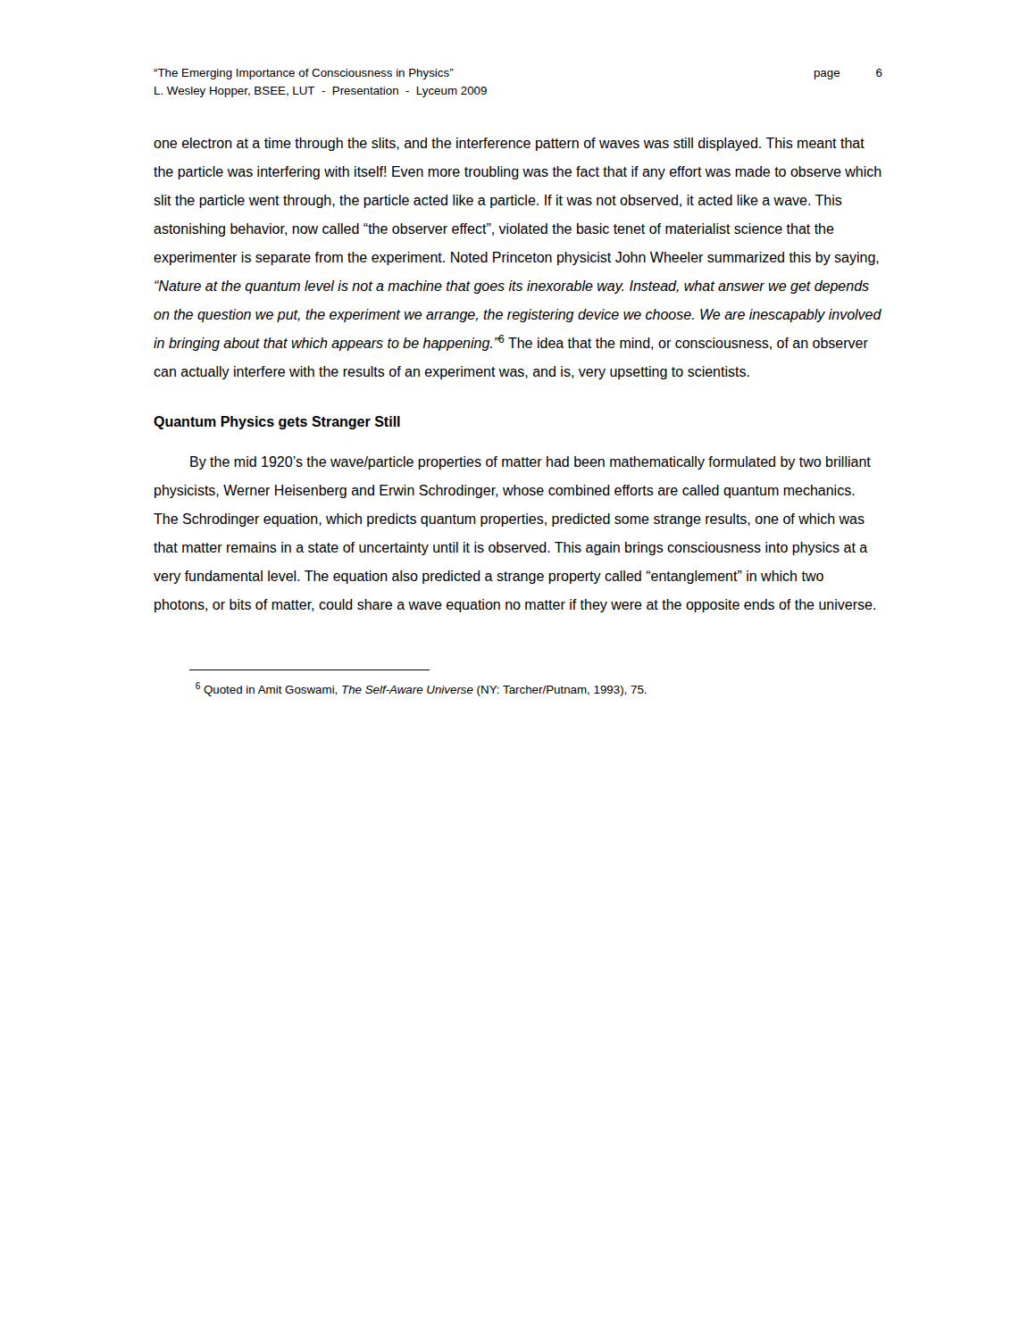“The Emerging Importance of Consciousness in Physics”
page6
L. Wesley Hopper, BSEE, LUT - Presentation - Lyceum 2009
one electron at a time through the slits, and the interference pattern of waves was still displayed. This meant that the particle was interfering with itself! Even more troubling was the fact that if any effort was made to observe which slit the particle went through, the particle acted like a particle. If it was not observed, it acted like a wave. This astonishing behavior, now called “the observer effect”, violated the basic tenet of materialist science that the experimenter is separate from the experiment. Noted Princeton physicist John Wheeler summarized this by saying, “Nature at the quantum level is not a machine that goes its inexorable way. Instead, what answer we get depends on the question we put, the experiment we arrange, the registering device we choose. We are inescapably involved in bringing about that which appears to be happening.”6 The idea that the mind, or consciousness, of an observer can actually interfere with the results of an experiment was, and is, very upsetting to scientists.
Quantum Physics gets Stranger Still
By the mid 1920’s the wave/particle properties of matter had been mathematically formulated by two brilliant physicists, Werner Heisenberg and Erwin Schrodinger, whose combined efforts are called quantum mechanics. The Schrodinger equation, which predicts quantum properties, predicted some strange results, one of which was that matter remains in a state of uncertainty until it is observed. This again brings consciousness into physics at a very fundamental level. The equation also predicted a strange property called “entanglement” in which two photons, or bits of matter, could share a wave equation no matter if they were at the opposite ends of the universe.
6 Quoted in Amit Goswami, The Self-Aware Universe (NY: Tarcher/Putnam, 1993), 75.